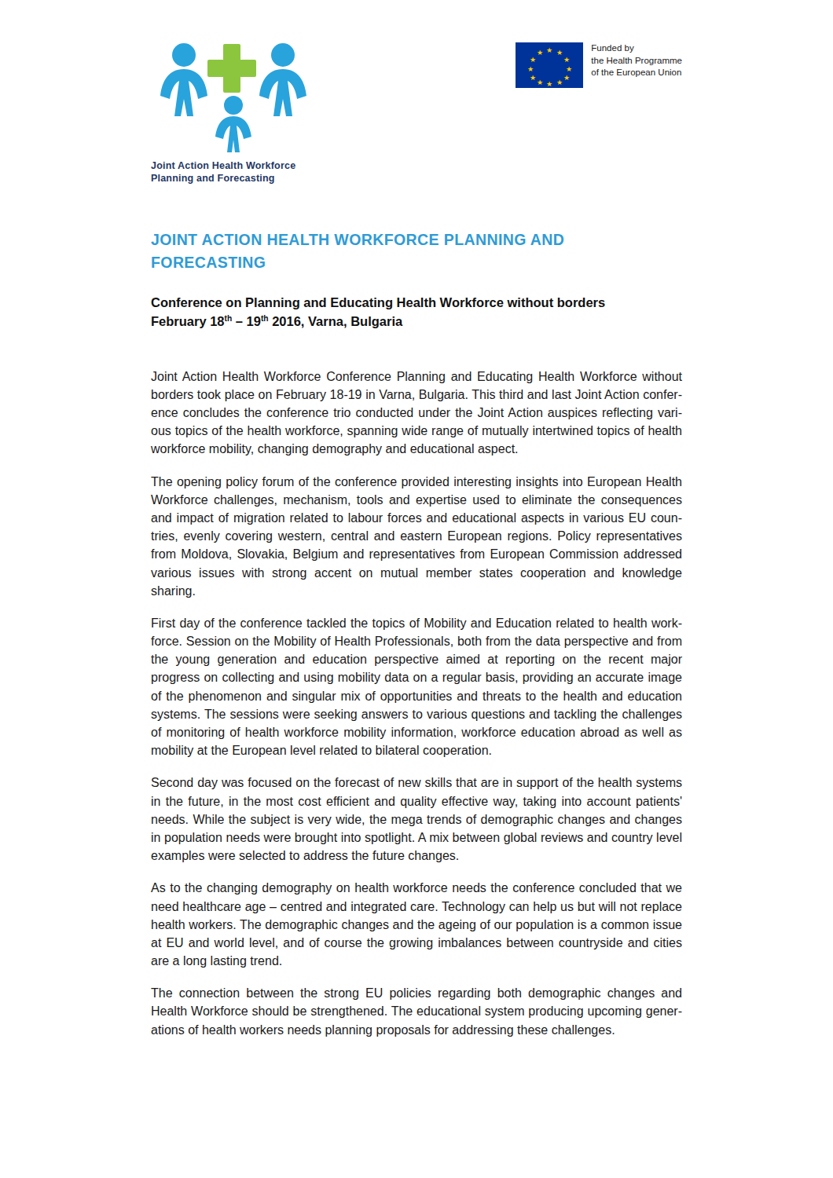Joint Action Health Workforce
Planning and Forecasting
★ ★ ★ ★ ★ ★ ★ ★ ★ ★ ★ ★
Funded by
the Health Programme
of the European Union
Joint Action Health Workforce Planning and Forecasting
Conference on Planning and Educating Health Workforce without borders February 18th – 19th 2016, Varna, Bulgaria
Joint Action Health Workforce Conference Planning and Educating Health Workforce without borders took place on February 18-19 in Varna, Bulgaria. This third and last Joint Action conference concludes the conference trio conducted under the Joint Action auspices reflecting various topics of the health workforce, spanning wide range of mutually intertwined topics of health workforce mobility, changing demography and educational aspect.
The opening policy forum of the conference provided interesting insights into European Health Workforce challenges, mechanism, tools and expertise used to eliminate the consequences and impact of migration related to labour forces and educational aspects in various EU countries, evenly covering western, central and eastern European regions. Policy representatives from Moldova, Slovakia, Belgium and representatives from European Commission addressed various issues with strong accent on mutual member states cooperation and knowledge sharing.
First day of the conference tackled the topics of Mobility and Education related to health workforce. Session on the Mobility of Health Professionals, both from the data perspective and from the young generation and education perspective aimed at reporting on the recent major progress on collecting and using mobility data on a regular basis, providing an accurate image of the phenomenon and singular mix of opportunities and threats to the health and education systems. The sessions were seeking answers to various questions and tackling the challenges of monitoring of health workforce mobility information, workforce education abroad as well as mobility at the European level related to bilateral cooperation.
Second day was focused on the forecast of new skills that are in support of the health systems in the future, in the most cost efficient and quality effective way, taking into account patients' needs. While the subject is very wide, the mega trends of demographic changes and changes in population needs were brought into spotlight. A mix between global reviews and country level examples were selected to address the future changes.
As to the changing demography on health workforce needs the conference concluded that we need healthcare age – centred and integrated care. Technology can help us but will not replace health workers. The demographic changes and the ageing of our population is a common issue at EU and world level, and of course the growing imbalances between countryside and cities are a long lasting trend.
The connection between the strong EU policies regarding both demographic changes and Health Workforce should be strengthened. The educational system producing upcoming generations of health workers needs planning proposals for addressing these challenges.